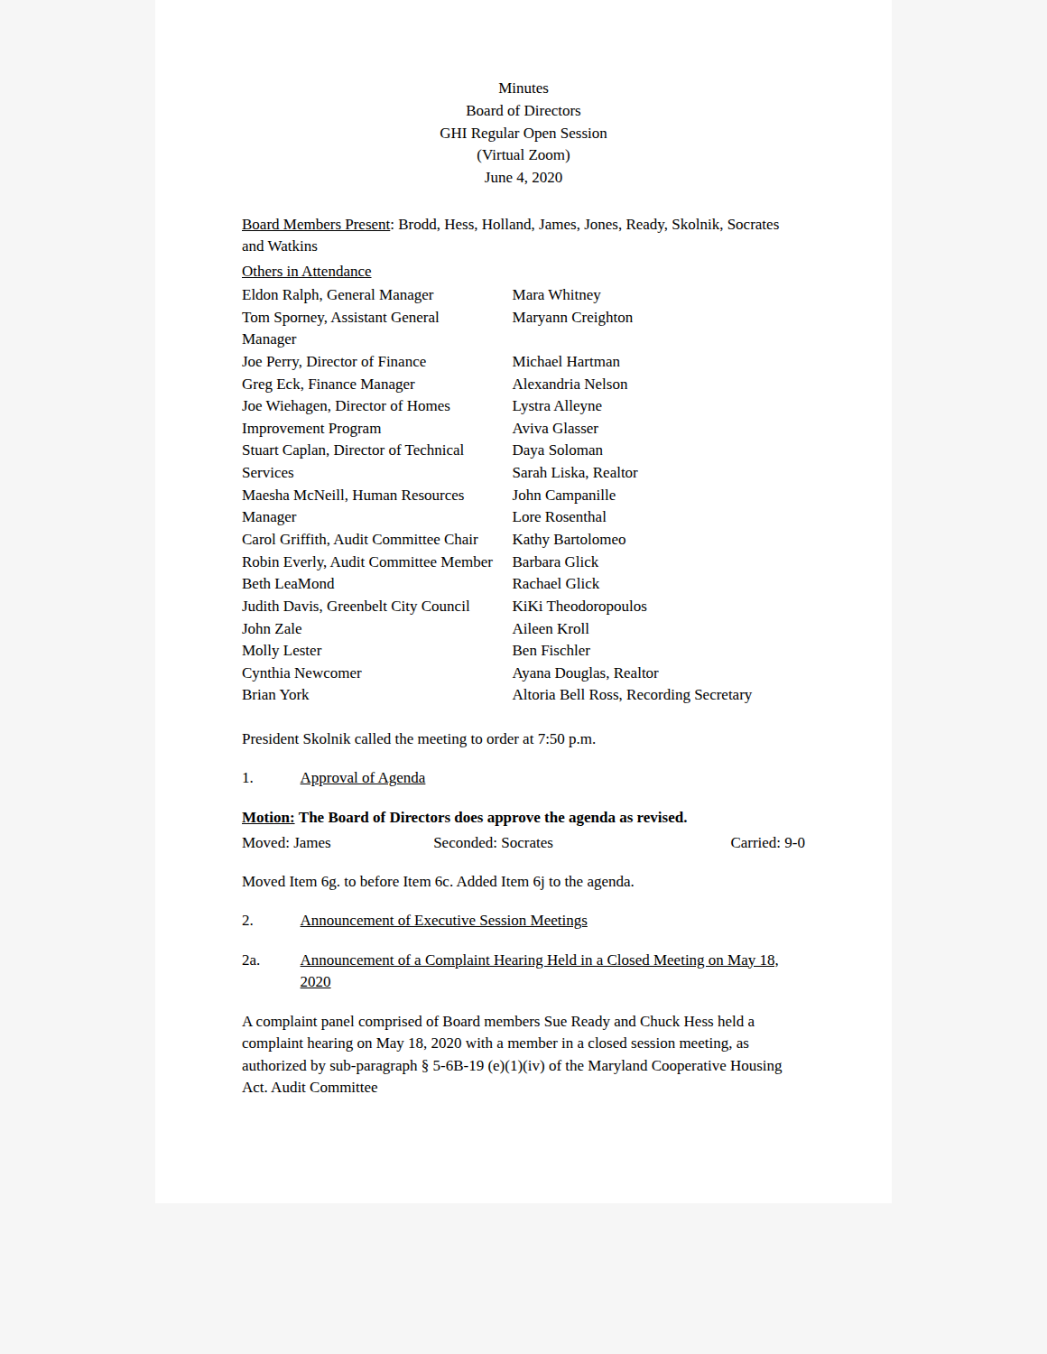Minutes
Board of Directors
GHI Regular Open Session
(Virtual Zoom)
June 4, 2020
Board Members Present: Brodd, Hess, Holland, James, Jones, Ready, Skolnik, Socrates and Watkins
Others in Attendance
| Eldon Ralph, General Manager | Mara Whitney |
| Tom Sporney, Assistant General Manager | Maryann Creighton |
| Joe Perry, Director of Finance | Michael Hartman |
| Greg Eck, Finance Manager | Alexandria Nelson |
| Joe Wiehagen, Director of Homes | Lystra Alleyne |
| Improvement Program | Aviva Glasser |
| Stuart Caplan, Director of Technical | Daya Soloman |
| Services | Sarah Liska, Realtor |
| Maesha McNeill, Human Resources | John Campanille |
| Manager | Lore Rosenthal |
| Carol Griffith, Audit Committee Chair | Kathy Bartolomeo |
| Robin Everly, Audit Committee Member | Barbara Glick |
| Beth LeaMond | Rachael Glick |
| Judith Davis, Greenbelt City Council | KiKi Theodoropoulos |
| John Zale | Aileen Kroll |
| Molly Lester | Ben Fischler |
| Cynthia Newcomer | Ayana Douglas, Realtor |
| Brian York | Altoria Bell Ross, Recording Secretary |
President Skolnik called the meeting to order at 7:50 p.m.
1. Approval of Agenda
Motion: The Board of Directors does approve the agenda as revised.
| Moved: James | Seconded: Socrates | Carried: 9-0 |
Moved Item 6g. to before Item 6c. Added Item 6j to the agenda.
2. Announcement of Executive Session Meetings
2a. Announcement of a Complaint Hearing Held in a Closed Meeting on May 18, 2020
A complaint panel comprised of Board members Sue Ready and Chuck Hess held a complaint hearing on May 18, 2020 with a member in a closed session meeting, as authorized by sub-paragraph § 5-6B-19 (e)(1)(iv) of the Maryland Cooperative Housing Act. Audit Committee